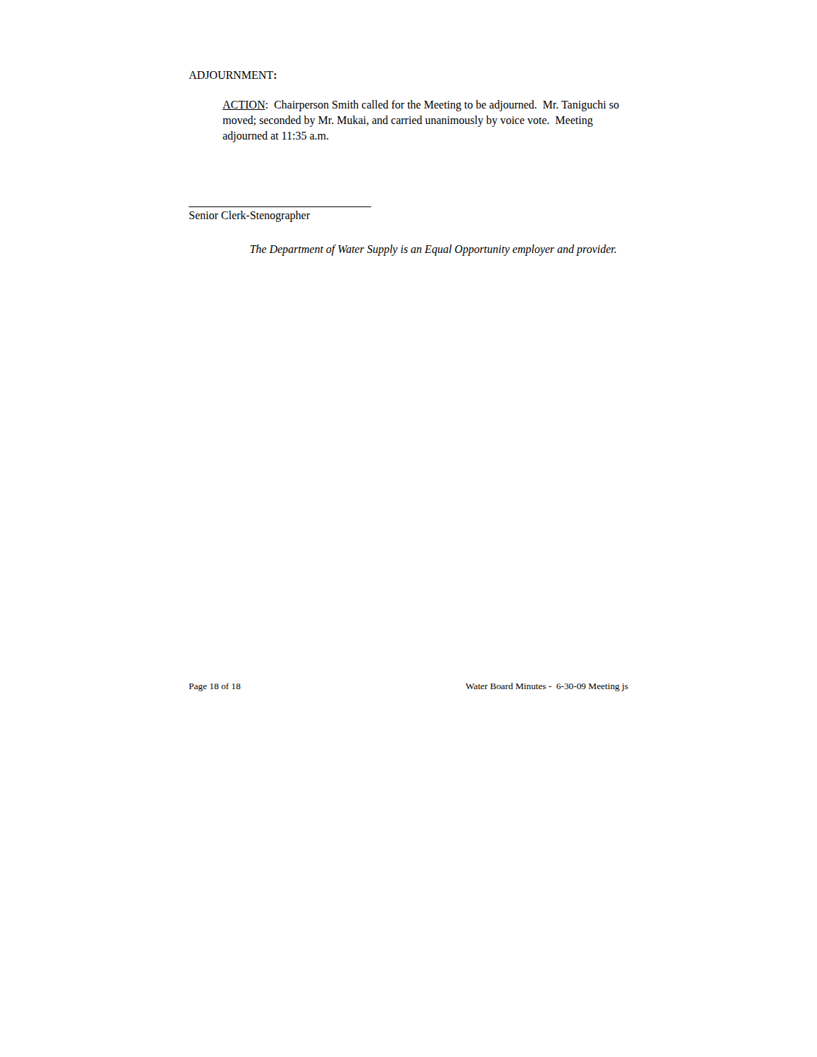ADJOURNMENT:
ACTION: Chairperson Smith called for the Meeting to be adjourned. Mr. Taniguchi so moved; seconded by Mr. Mukai, and carried unanimously by voice vote. Meeting adjourned at 11:35 a.m.
Senior Clerk-Stenographer
The Department of Water Supply is an Equal Opportunity employer and provider.
Page 18 of 18
Water Board Minutes - 6-30-09 Meeting js